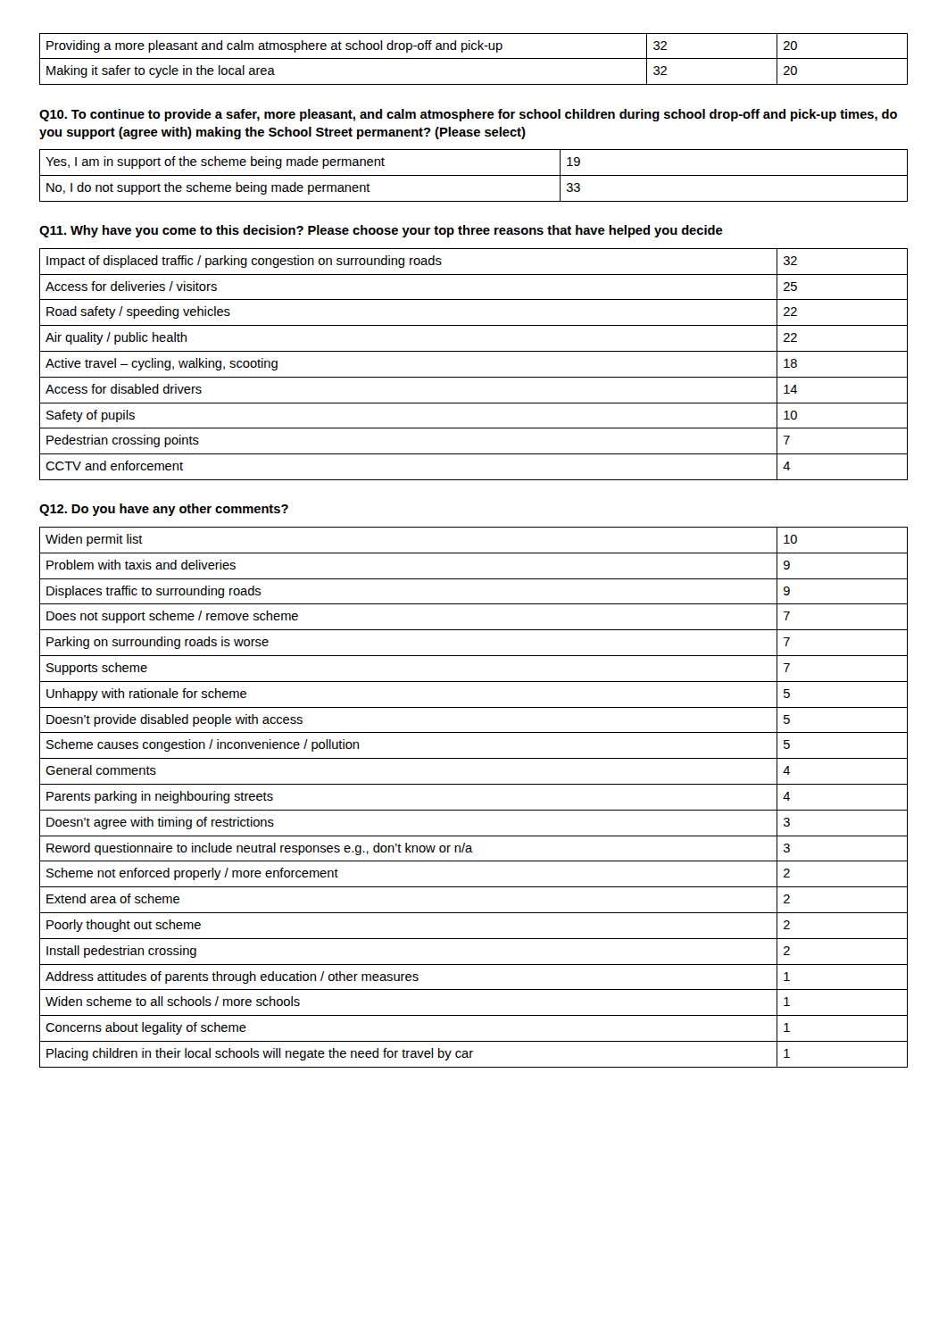| Providing a more pleasant and calm atmosphere at school drop-off and pick-up | 32 | 20 |
| Making it safer to cycle in the local area | 32 | 20 |
Q10. To continue to provide a safer, more pleasant, and calm atmosphere for school children during school drop-off and pick-up times, do you support (agree with) making the School Street permanent? (Please select)
| Yes, I am in support of the scheme being made permanent | 19 |
| No, I do not support the scheme being made permanent | 33 |
Q11. Why have you come to this decision? Please choose your top three reasons that have helped you decide
| Impact of displaced traffic / parking congestion on surrounding roads | 32 |
| Access for deliveries / visitors | 25 |
| Road safety / speeding vehicles | 22 |
| Air quality / public health | 22 |
| Active travel – cycling, walking, scooting | 18 |
| Access for disabled drivers | 14 |
| Safety of pupils | 10 |
| Pedestrian crossing points | 7 |
| CCTV and enforcement | 4 |
Q12. Do you have any other comments?
| Widen permit list | 10 |
| Problem with taxis and deliveries | 9 |
| Displaces traffic to surrounding roads | 9 |
| Does not support scheme / remove scheme | 7 |
| Parking on surrounding roads is worse | 7 |
| Supports scheme | 7 |
| Unhappy with rationale for scheme | 5 |
| Doesn’t provide disabled people with access | 5 |
| Scheme causes congestion / inconvenience / pollution | 5 |
| General comments | 4 |
| Parents parking in neighbouring streets | 4 |
| Doesn’t agree with timing of restrictions | 3 |
| Reword questionnaire to include neutral responses e.g., don’t know or n/a | 3 |
| Scheme not enforced properly / more enforcement | 2 |
| Extend area of scheme | 2 |
| Poorly thought out scheme | 2 |
| Install pedestrian crossing | 2 |
| Address attitudes of parents through education / other measures | 1 |
| Widen scheme to all schools / more schools | 1 |
| Concerns about legality of scheme | 1 |
| Placing children in their local schools will negate the need for travel by car | 1 |